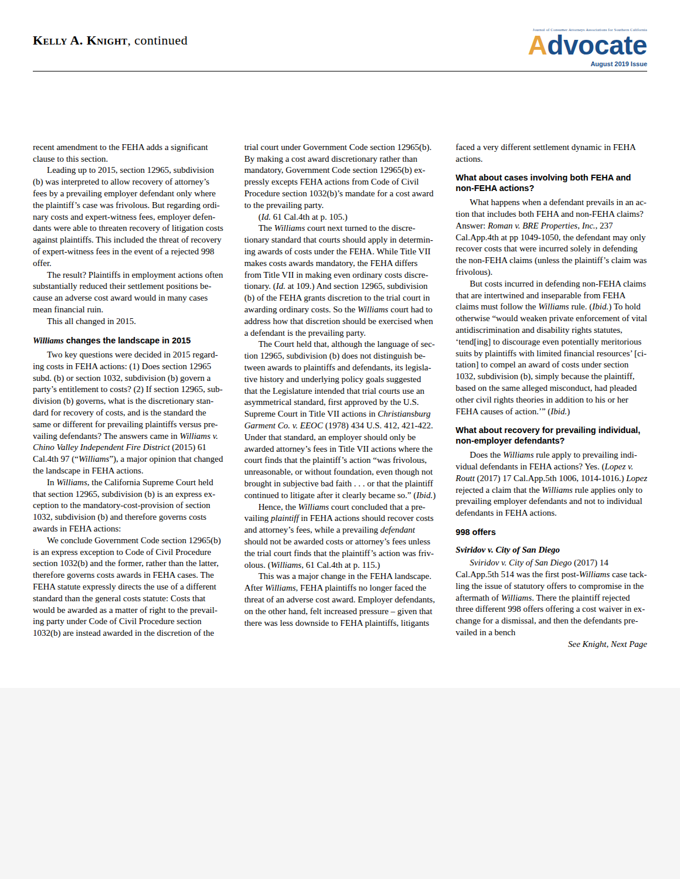Kelly A. Knight, continued
Journal of Consumer Attorneys Associations for Southern California
Advocate
August 2019 Issue
recent amendment to the FEHA adds a significant clause to this section.
Leading up to 2015, section 12965, subdivision (b) was interpreted to allow recovery of attorney’s fees by a prevailing employer defendant only where the plaintiff’s case was frivolous. But regarding ordinary costs and expert-witness fees, employer defendants were able to threaten recovery of litigation costs against plaintiffs. This included the threat of recovery of expert-witness fees in the event of a rejected 998 offer.
The result? Plaintiffs in employment actions often substantially reduced their settlement positions because an adverse cost award would in many cases mean financial ruin.
This all changed in 2015.
Williams changes the landscape in 2015
Two key questions were decided in 2015 regarding costs in FEHA actions: (1) Does section 12965 subd. (b) or section 1032, subdivision (b) govern a party’s entitlement to costs? (2) If section 12965, subdivision (b) governs, what is the discretionary standard for recovery of costs, and is the standard the same or different for prevailing plaintiffs versus prevailing defendants? The answers came in Williams v. Chino Valley Independent Fire District (2015) 61 Cal.4th 97 (“Williams”), a major opinion that changed the landscape in FEHA actions.
In Williams, the California Supreme Court held that section 12965, subdivision (b) is an express exception to the mandatory-cost-provision of section 1032, subdivision (b) and therefore governs costs awards in FEHA actions:
We conclude Government Code section 12965(b) is an express exception to Code of Civil Procedure section 1032(b) and the former, rather than the latter, therefore governs costs awards in FEHA cases. The FEHA statute expressly directs the use of a different standard than the general costs statute: Costs that would be awarded as a matter of right to the prevailing party under Code of Civil Procedure section 1032(b) are instead awarded in the discretion of the trial court under Government Code section 12965(b). By making a cost award discretionary rather than mandatory, Government Code section 12965(b) expressly excepts FEHA actions from Code of Civil Procedure section 1032(b)’s mandate for a cost award to the prevailing party.
(Id. 61 Cal.4th at p. 105.)
The Williams court next turned to the discretionary standard that courts should apply in determining awards of costs under the FEHA. While Title VII makes costs awards mandatory, the FEHA differs from Title VII in making even ordinary costs discretionary. (Id. at 109.) And section 12965, subdivision (b) of the FEHA grants discretion to the trial court in awarding ordinary costs. So the Williams court had to address how that discretion should be exercised when a defendant is the prevailing party.
The Court held that, although the language of section 12965, subdivision (b) does not distinguish between awards to plaintiffs and defendants, its legislative history and underlying policy goals suggested that the Legislature intended that trial courts use an asymmetrical standard, first approved by the U.S. Supreme Court in Title VII actions in Christiansburg Garment Co. v. EEOC (1978) 434 U.S. 412, 421-422. Under that standard, an employer should only be awarded attorney’s fees in Title VII actions where the court finds that the plaintiff’s action “was frivolous, unreasonable, or without foundation, even though not brought in subjective bad faith . . . or that the plaintiff continued to litigate after it clearly became so.” (Ibid.)
Hence, the Williams court concluded that a prevailing plaintiff in FEHA actions should recover costs and attorney’s fees, while a prevailing defendant should not be awarded costs or attorney’s fees unless the trial court finds that the plaintiff’s action was frivolous. (Williams, 61 Cal.4th at p. 115.)
This was a major change in the FEHA landscape. After Williams, FEHA plaintiffs no longer faced the threat of an adverse cost award. Employer defendants, on the other hand, felt increased pressure – given that there was less downside to FEHA plaintiffs, litigants faced a very different settlement dynamic in FEHA actions.
What about cases involving both FEHA and non-FEHA actions?
What happens when a defendant prevails in an action that includes both FEHA and non-FEHA claims? Answer: Roman v. BRE Properties, Inc., 237 Cal.App.4th at pp 1049-1050, the defendant may only recover costs that were incurred solely in defending the non-FEHA claims (unless the plaintiff’s claim was frivolous).
But costs incurred in defending non-FEHA claims that are intertwined and inseparable from FEHA claims must follow the Williams rule. (Ibid.) To hold otherwise “would weaken private enforcement of vital antidiscrimination and disability rights statutes, ‘tend[ing] to discourage even potentially meritorious suits by plaintiffs with limited financial resources’ [citation] to compel an award of costs under section 1032, subdivision (b), simply because the plaintiff, based on the same alleged misconduct, had pleaded other civil rights theories in addition to his or her FEHA causes of action.’” (Ibid.)
What about recovery for prevailing individual, non-employer defendants?
Does the Williams rule apply to prevailing individual defendants in FEHA actions? Yes. (Lopez v. Routt (2017) 17 Cal.App.5th 1006, 1014-1016.) Lopez rejected a claim that the Williams rule applies only to prevailing employer defendants and not to individual defendants in FEHA actions.
998 offers
Sviridov v. City of San Diego
Sviridov v. City of San Diego (2017) 14 Cal.App.5th 514 was the first post-Williams case tackling the issue of statutory offers to compromise in the aftermath of Williams. There the plaintiff rejected three different 998 offers offering a cost waiver in exchange for a dismissal, and then the defendants prevailed in a bench
See Knight, Next Page